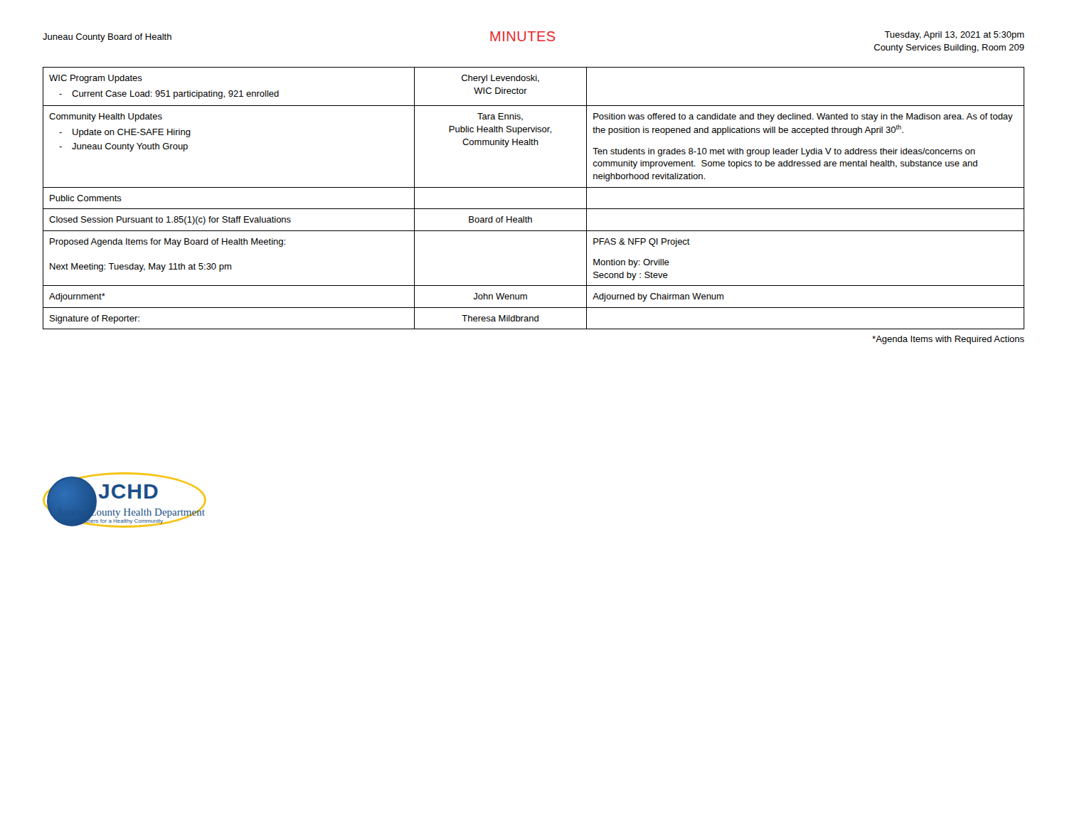Juneau County Board of Health
MINUTES
Tuesday, April 13, 2021 at 5:30pm
County Services Building, Room 209
| WIC Program Updates Current Case Load: 951 participating, 921 enrolled | Cheryl Levendoski, WIC Director | |
| Community Health Updates Update on CHE-SAFE Hiring Juneau County Youth Group | Tara Ennis, Public Health Supervisor, Community Health | Position was offered to a candidate and they declined. Wanted to stay in the Madison area. As of today the position is reopened and applications will be accepted through April 30 th . Ten students in grades 8-10 met with group leader Lydia V to address their ideas/concerns on community improvement. Some topics to be addressed are mental health, substance use and neighborhood revitalization. |
| Public Comments | | |
| Closed Session Pursuant to 1.85(1)(c) for Staff Evaluations | Board of Health | |
| Proposed Agenda Items for May Board of Health Meeting: Next Meeting: Tuesday, May 11th at 5:30 pm | | PFAS & NFP QI Project Montion by: Orville Second by : Steve |
| Adjournment* | John Wenum | Adjourned by Chairman Wenum |
| Signature of Reporter: | Theresa Mildbrand | |
*Agenda Items with Required Actions
JCHD
Juneau County Health Department
Your Partners for a Healthy Community